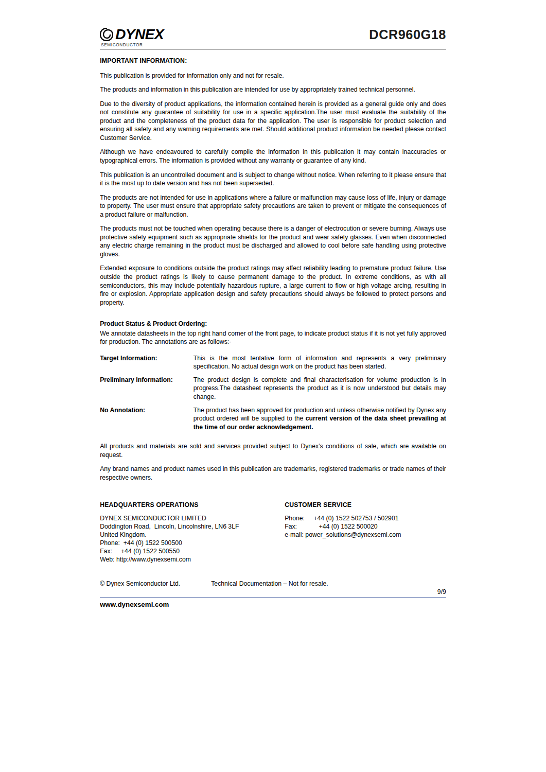DYNEX
SEMICONDUCTOR
DCR960G18
IMPORTANT INFORMATION:
This publication is provided for information only and not for resale.
The products and information in this publication are intended for use by appropriately trained technical personnel.
Due to the diversity of product applications, the information contained herein is provided as a general guide only and does not constitute any guarantee of suitability for use in a specific application.The user must evaluate the suitability of the product and the completeness of the product data for the application. The user is responsible for product selection and ensuring all safety and any warning requirements are met. Should additional product information be needed please contact Customer Service.
Although we have endeavoured to carefully compile the information in this publication it may contain inaccuracies or typographical errors. The information is provided without any warranty or guarantee of any kind.
This publication is an uncontrolled document and is subject to change without notice. When referring to it please ensure that it is the most up to date version and has not been superseded.
The products are not intended for use in applications where a failure or malfunction may cause loss of life, injury or damage to property. The user must ensure that appropriate safety precautions are taken to prevent or mitigate the consequences of a product failure or malfunction.
The products must not be touched when operating because there is a danger of electrocution or severe burning. Always use protective safety equipment such as appropriate shields for the product and wear safety glasses. Even when disconnected any electric charge remaining in the product must be discharged and allowed to cool before safe handling using protective gloves.
Extended exposure to conditions outside the product ratings may affect reliability leading to premature product failure. Use outside the product ratings is likely to cause permanent damage to the product. In extreme conditions, as with all semiconductors, this may include potentially hazardous rupture, a large current to flow or high voltage arcing, resulting in fire or explosion. Appropriate application design and safety precautions should always be followed to protect persons and property.
Product Status & Product Ordering:
We annotate datasheets in the top right hand corner of the front page, to indicate product status if it is not yet fully approved for production. The annotations are as follows:-
| Target Information: | This is the most tentative form of information and represents a very preliminary specification. No actual design work on the product has been started. |
| Preliminary Information: | The product design is complete and final characterisation for volume production is in progress.The datasheet represents the product as it is now understood but details may change. |
| No Annotation: | The product has been approved for production and unless otherwise notified by Dynex any product ordered will be supplied to the current version of the data sheet prevailing at the time of our order acknowledgement. |
All products and materials are sold and services provided subject to Dynex’s conditions of sale, which are available on request.
Any brand names and product names used in this publication are trademarks, registered trademarks or trade names of their respective owners.
HEADQUARTERS OPERATIONS
DYNEX SEMICONDUCTOR LIMITED
Doddington Road, Lincoln, Lincolnshire, LN6 3LF
United Kingdom.
Phone: +44 (0) 1522 500500
Fax: +44 (0) 1522 500550
Web: http://www.dynexsemi.com
CUSTOMER SERVICE
Phone: +44 (0) 1522 502753 / 502901
Fax: +44 (0) 1522 500020
e-mail: power_solutions@dynexsemi.com
© Dynex Semiconductor Ltd. Technical Documentation – Not for resale.
9/9
www.dynexsemi.com